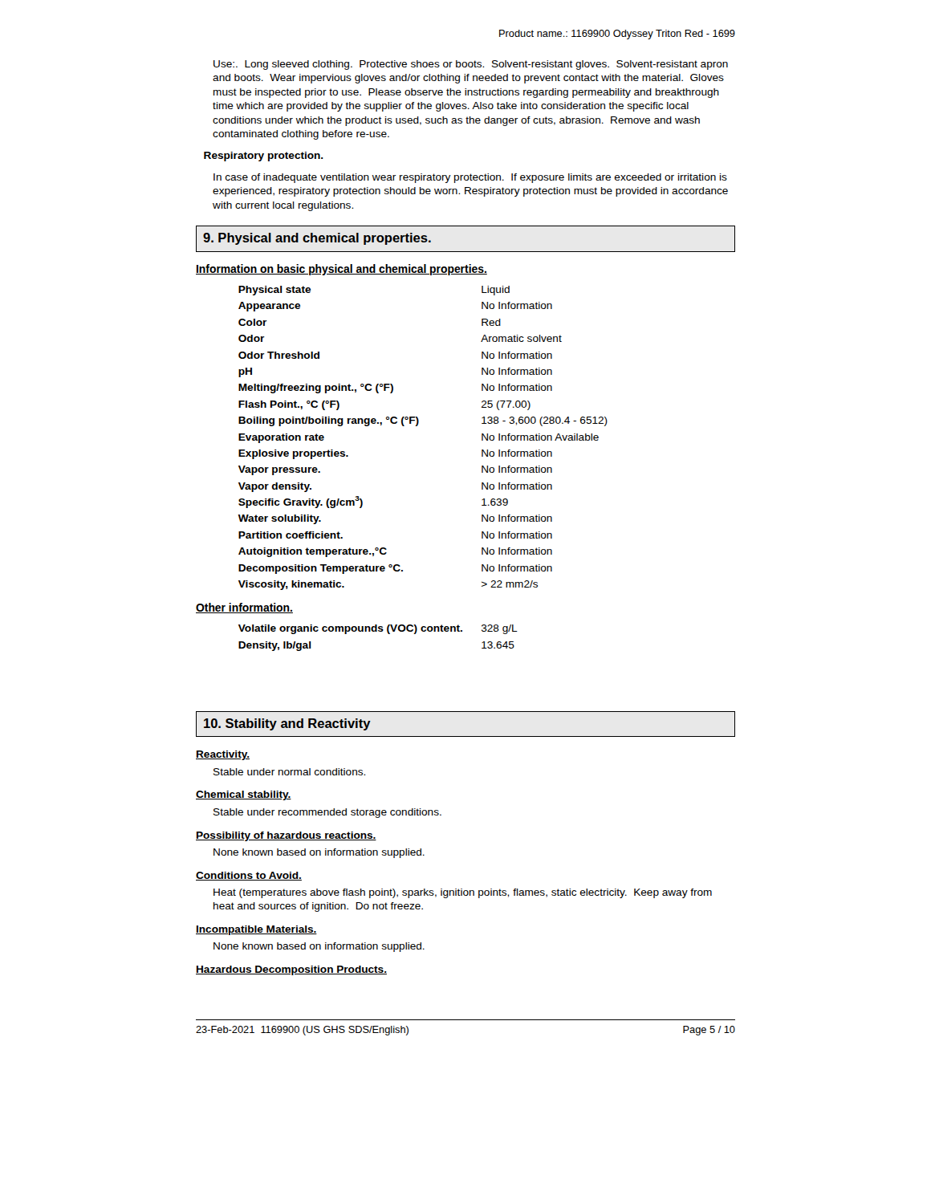Product name.: 1169900 Odyssey Triton Red - 1699
Use:. Long sleeved clothing. Protective shoes or boots. Solvent-resistant gloves. Solvent-resistant apron and boots. Wear impervious gloves and/or clothing if needed to prevent contact with the material. Gloves must be inspected prior to use. Please observe the instructions regarding permeability and breakthrough time which are provided by the supplier of the gloves. Also take into consideration the specific local conditions under which the product is used, such as the danger of cuts, abrasion. Remove and wash contaminated clothing before re-use.
Respiratory protection.
In case of inadequate ventilation wear respiratory protection. If exposure limits are exceeded or irritation is experienced, respiratory protection should be worn. Respiratory protection must be provided in accordance with current local regulations.
9. Physical and chemical properties.
Information on basic physical and chemical properties.
| Physical state | Liquid |
| Appearance | No Information |
| Color | Red |
| Odor | Aromatic solvent |
| Odor Threshold | No Information |
| pH | No Information |
| Melting/freezing point., °C (°F) | No Information |
| Flash Point., °C (°F) | 25 (77.00) |
| Boiling point/boiling range., °C (°F) | 138 - 3,600 (280.4 - 6512) |
| Evaporation rate | No Information Available |
| Explosive properties. | No Information |
| Vapor pressure. | No Information |
| Vapor density. | No Information |
| Specific Gravity. (g/cm 3 ) | 1.639 |
| Water solubility. | No Information |
| Partition coefficient. | No Information |
| Autoignition temperature.,°C | No Information |
| Decomposition Temperature °C. | No Information |
| Viscosity, kinematic. | > 22 mm2/s |
Other information.
| Volatile organic compounds (VOC) content. | 328 g/L |
| Density, lb/gal | 13.645 |
10. Stability and Reactivity
Reactivity.
Stable under normal conditions.
Chemical stability.
Stable under recommended storage conditions.
Possibility of hazardous reactions.
None known based on information supplied.
Conditions to Avoid.
Heat (temperatures above flash point), sparks, ignition points, flames, static electricity. Keep away from heat and sources of ignition. Do not freeze.
Incompatible Materials.
None known based on information supplied.
Hazardous Decomposition Products.
23-Feb-2021 1169900 (US GHS SDS/English)
Page 5 / 10